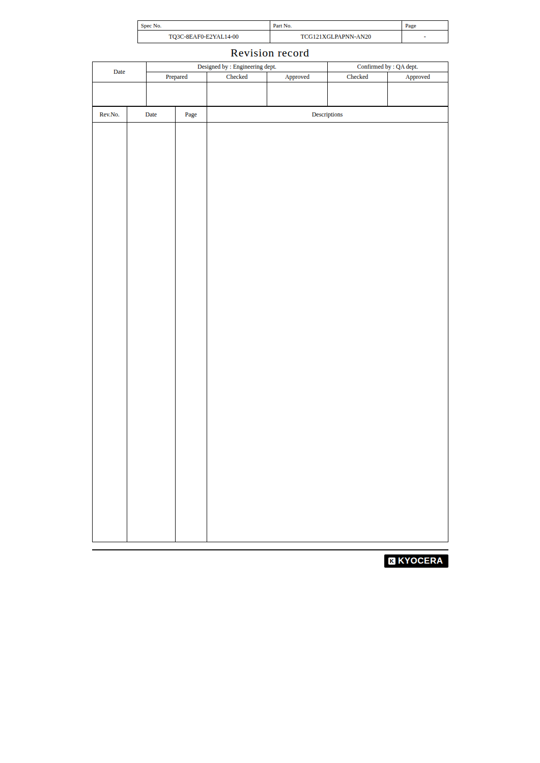| | Spec No. | Part No. | Page |
| | TQ3C-8EAF0-E2YAL14-00 | TCG121XGLPAPNN-AN20 | - |
Revision record
| Date | Designed by : Engineering dept. | Confirmed by : QA dept. |
| --- | --- | --- |
| Prepared | Checked | Approved | Checked | Approved |
| Rev.No. | Date | Page | Descriptions |
| --- | --- | --- | --- |
KKYOCERA